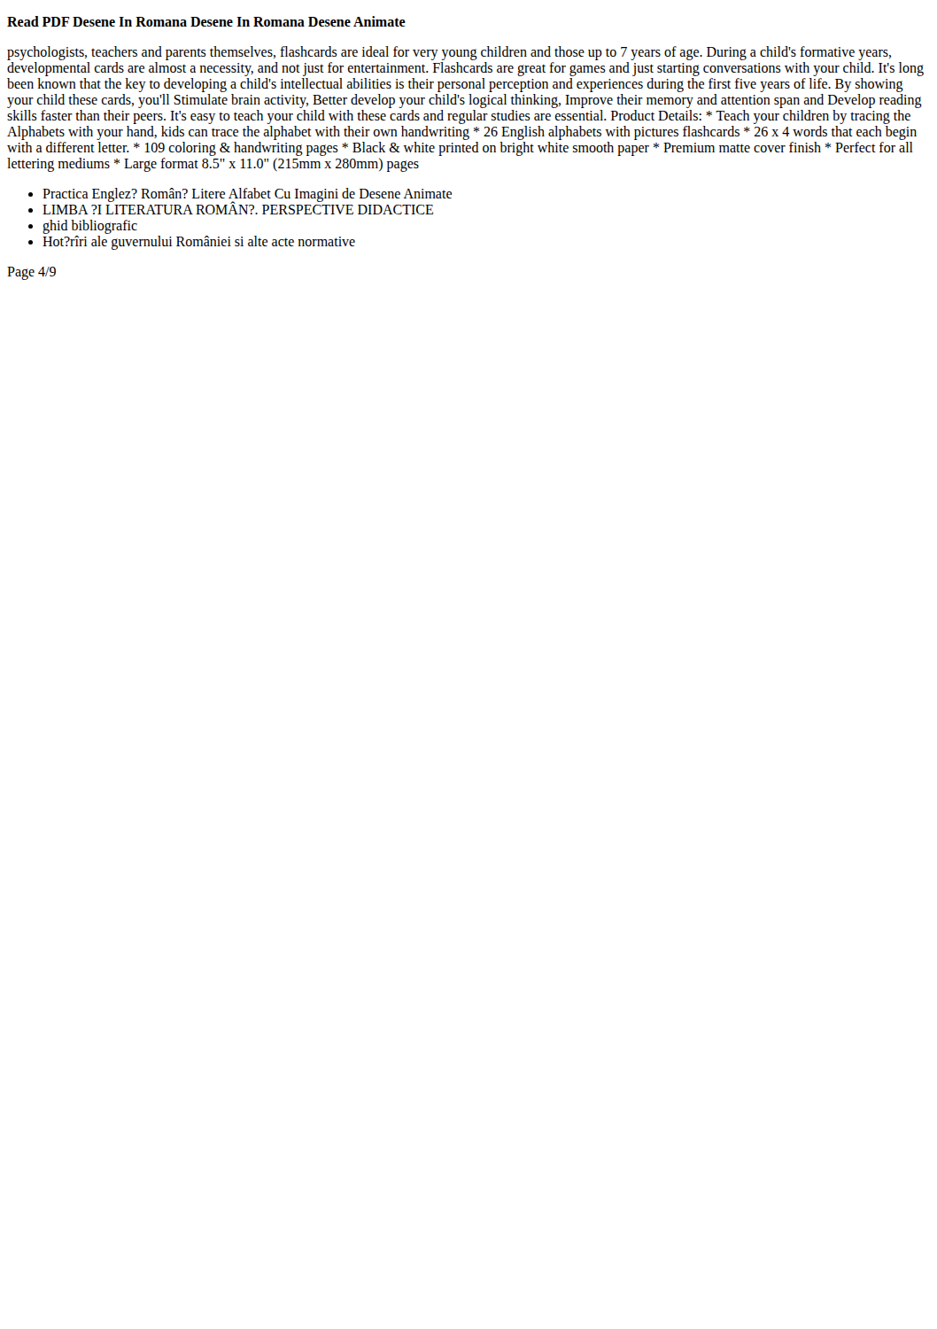Read PDF Desene In Romana Desene In Romana Desene Animate
psychologists, teachers and parents themselves, flashcards are ideal for very young children and those up to 7 years of age. During a child's formative years, developmental cards are almost a necessity, and not just for entertainment. Flashcards are great for games and just starting conversations with your child. It's long been known that the key to developing a child's intellectual abilities is their personal perception and experiences during the first five years of life. By showing your child these cards, you'll Stimulate brain activity, Better develop your child's logical thinking, Improve their memory and attention span and Develop reading skills faster than their peers. It's easy to teach your child with these cards and regular studies are essential. Product Details: * Teach your children by tracing the Alphabets with your hand, kids can trace the alphabet with their own handwriting * 26 English alphabets with pictures flashcards * 26 x 4 words that each begin with a different letter. * 109 coloring & handwriting pages * Black & white printed on bright white smooth paper * Premium matte cover finish * Perfect for all lettering mediums * Large format 8.5" x 11.0" (215mm x 280mm) pages
Practica Englez? Român? Litere Alfabet Cu Imagini de Desene Animate
LIMBA ?I LITERATURA ROMÂN?. PERSPECTIVE DIDACTICE
ghid bibliografic
Hot?rîri ale guvernului României si alte acte normative
Page 4/9